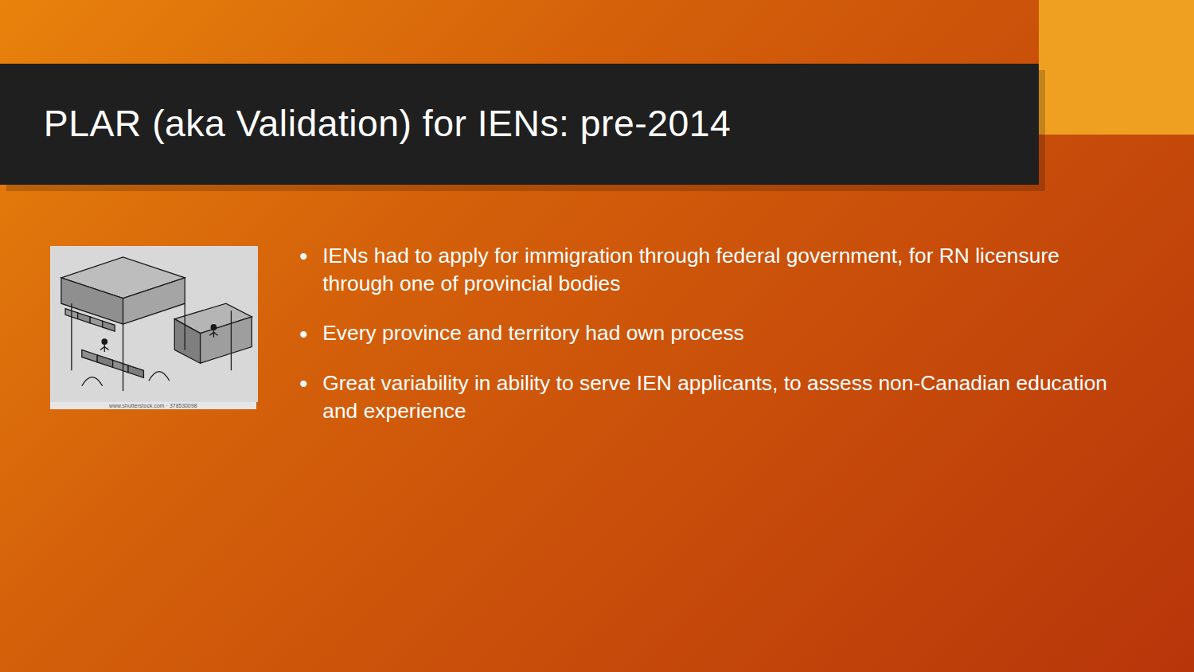PLAR (aka Validation) for IENs: pre-2014
www.shutterstock.com · 378530098
IENs had to apply for immigration through federal government, for RN licensure through one of provincial bodies
Every province and territory had own process
Great variability in ability to serve IEN applicants, to assess non-Canadian education and experience